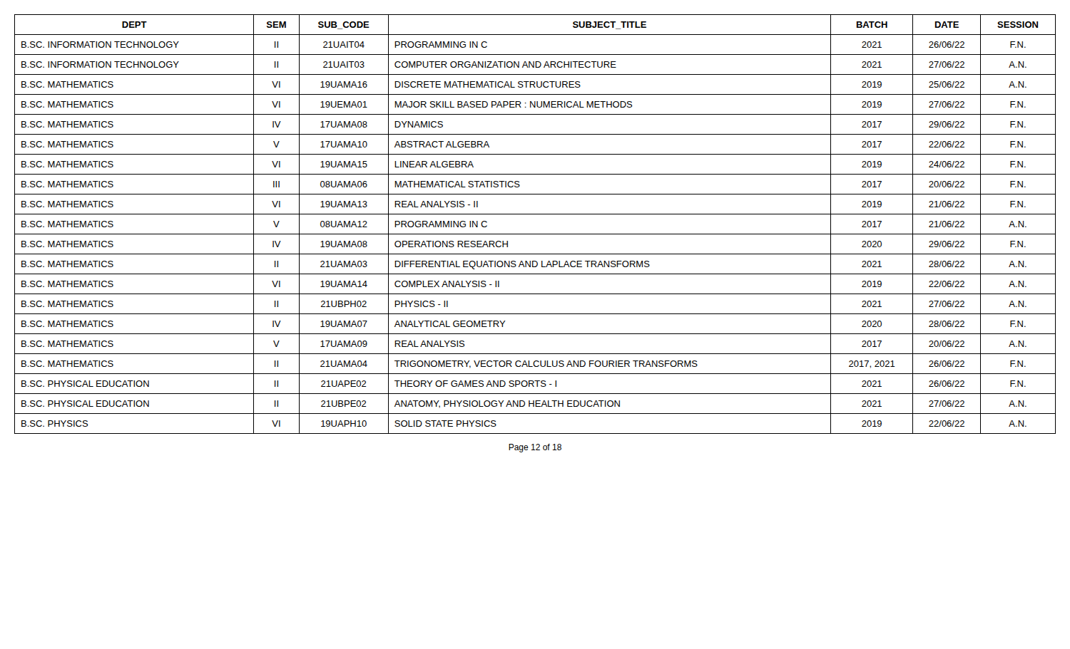| DEPT | SEM | SUB_CODE | SUBJECT_TITLE | BATCH | DATE | SESSION |
| --- | --- | --- | --- | --- | --- | --- |
| B.SC. INFORMATION TECHNOLOGY | II | 21UAIT04 | PROGRAMMING IN C | 2021 | 26/06/22 | F.N. |
| B.SC. INFORMATION TECHNOLOGY | II | 21UAIT03 | COMPUTER ORGANIZATION AND ARCHITECTURE | 2021 | 27/06/22 | A.N. |
| B.SC. MATHEMATICS | VI | 19UAMA16 | DISCRETE MATHEMATICAL STRUCTURES | 2019 | 25/06/22 | A.N. |
| B.SC. MATHEMATICS | VI | 19UEMA01 | MAJOR SKILL BASED PAPER : NUMERICAL METHODS | 2019 | 27/06/22 | F.N. |
| B.SC. MATHEMATICS | IV | 17UAMA08 | DYNAMICS | 2017 | 29/06/22 | F.N. |
| B.SC. MATHEMATICS | V | 17UAMA10 | ABSTRACT ALGEBRA | 2017 | 22/06/22 | F.N. |
| B.SC. MATHEMATICS | VI | 19UAMA15 | LINEAR ALGEBRA | 2019 | 24/06/22 | F.N. |
| B.SC. MATHEMATICS | III | 08UAMA06 | MATHEMATICAL STATISTICS | 2017 | 20/06/22 | F.N. |
| B.SC. MATHEMATICS | VI | 19UAMA13 | REAL ANALYSIS - II | 2019 | 21/06/22 | F.N. |
| B.SC. MATHEMATICS | V | 08UAMA12 | PROGRAMMING IN C | 2017 | 21/06/22 | A.N. |
| B.SC. MATHEMATICS | IV | 19UAMA08 | OPERATIONS RESEARCH | 2020 | 29/06/22 | F.N. |
| B.SC. MATHEMATICS | II | 21UAMA03 | DIFFERENTIAL EQUATIONS AND LAPLACE TRANSFORMS | 2021 | 28/06/22 | A.N. |
| B.SC. MATHEMATICS | VI | 19UAMA14 | COMPLEX ANALYSIS - II | 2019 | 22/06/22 | A.N. |
| B.SC. MATHEMATICS | II | 21UBPH02 | PHYSICS - II | 2021 | 27/06/22 | A.N. |
| B.SC. MATHEMATICS | IV | 19UAMA07 | ANALYTICAL GEOMETRY | 2020 | 28/06/22 | F.N. |
| B.SC. MATHEMATICS | V | 17UAMA09 | REAL ANALYSIS | 2017 | 20/06/22 | A.N. |
| B.SC. MATHEMATICS | II | 21UAMA04 | TRIGONOMETRY, VECTOR CALCULUS AND FOURIER TRANSFORMS | 2017, 2021 | 26/06/22 | F.N. |
| B.SC. PHYSICAL EDUCATION | II | 21UAPE02 | THEORY OF GAMES AND SPORTS - I | 2021 | 26/06/22 | F.N. |
| B.SC. PHYSICAL EDUCATION | II | 21UBPE02 | ANATOMY, PHYSIOLOGY AND HEALTH EDUCATION | 2021 | 27/06/22 | A.N. |
| B.SC. PHYSICS | VI | 19UAPH10 | SOLID STATE PHYSICS | 2019 | 22/06/22 | A.N. |
Page 12 of 18